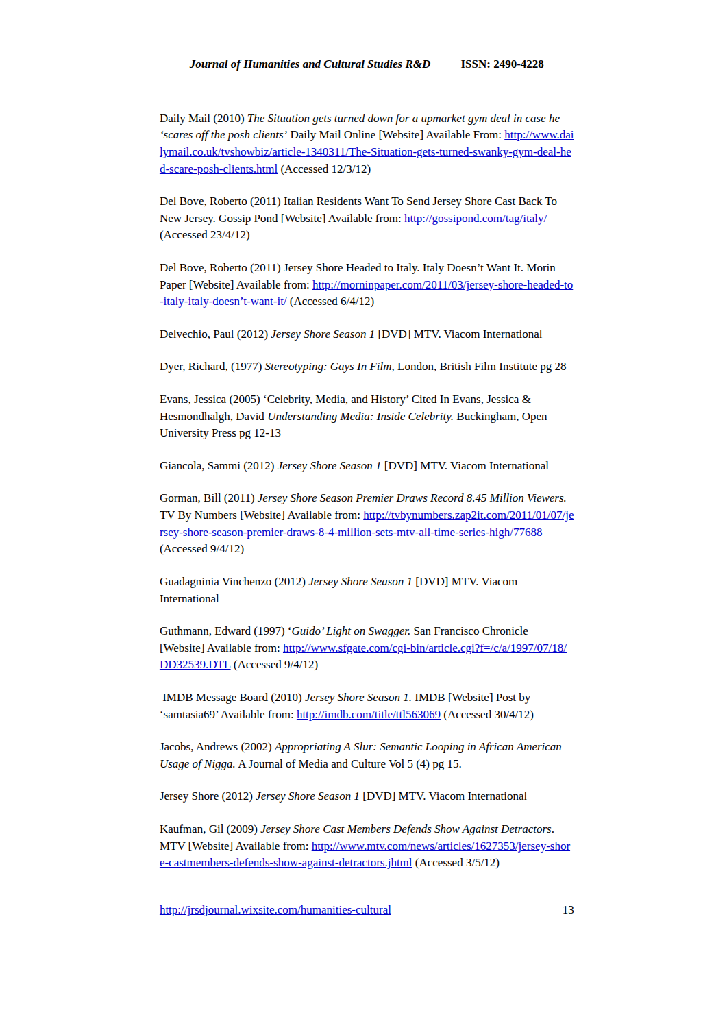Journal of Humanities and Cultural Studies R&DISSN: 2490-4228
Daily Mail (2010) The Situation gets turned down for a upmarket gym deal in case he ‘scares off the posh clients’ Daily Mail Online [Website] Available From: http://www.dailymail.co.uk/tvshowbiz/article-1340311/The-Situation-gets-turned-swanky-gym-deal-hed-scare-posh-clients.html (Accessed 12/3/12)
Del Bove, Roberto (2011) Italian Residents Want To Send Jersey Shore Cast Back To New Jersey. Gossip Pond [Website] Available from: http://gossipond.com/tag/italy/ (Accessed 23/4/12)
Del Bove, Roberto (2011) Jersey Shore Headed to Italy. Italy Doesn’t Want It. Morin Paper [Website] Available from: http://morninpaper.com/2011/03/jersey-shore-headed-to-italy-italy-doesn’t-want-it/ (Accessed 6/4/12)
Delvechio, Paul (2012) Jersey Shore Season 1 [DVD] MTV. Viacom International
Dyer, Richard, (1977) Stereotyping: Gays In Film, London, British Film Institute pg 28
Evans, Jessica (2005) ‘Celebrity, Media, and History’ Cited In Evans, Jessica & Hesmondhalgh, David Understanding Media: Inside Celebrity. Buckingham, Open University Press pg 12-13
Giancola, Sammi (2012) Jersey Shore Season 1 [DVD] MTV. Viacom International
Gorman, Bill (2011) Jersey Shore Season Premier Draws Record 8.45 Million Viewers. TV By Numbers [Website] Available from: http://tvbynumbers.zap2it.com/2011/01/07/jersey-shore-season-premier-draws-8-4-million-sets-mtv-all-time-series-high/77688 (Accessed 9/4/12)
Guadagninia Vinchenzo (2012) Jersey Shore Season 1 [DVD] MTV. Viacom International
Guthmann, Edward (1997) ‘Guido’ Light on Swagger. San Francisco Chronicle [Website] Available from: http://www.sfgate.com/cgi-bin/article.cgi?f=/c/a/1997/07/18/DD32539.DTL (Accessed 9/4/12)
IMDB Message Board (2010) Jersey Shore Season 1. IMDB [Website] Post by ‘samtasia69’ Available from: http://imdb.com/title/ttl563069 (Accessed 30/4/12)
Jacobs, Andrews (2002) Appropriating A Slur: Semantic Looping in African American Usage of Nigga. A Journal of Media and Culture Vol 5 (4) pg 15.
Jersey Shore (2012) Jersey Shore Season 1 [DVD] MTV. Viacom International
Kaufman, Gil (2009) Jersey Shore Cast Members Defends Show Against Detractors. MTV [Website] Available from: http://www.mtv.com/news/articles/1627353/jersey-shore-castmembers-defends-show-against-detractors.jhtml (Accessed 3/5/12)
http://jrsdjournal.wixsite.com/humanities-cultural 13